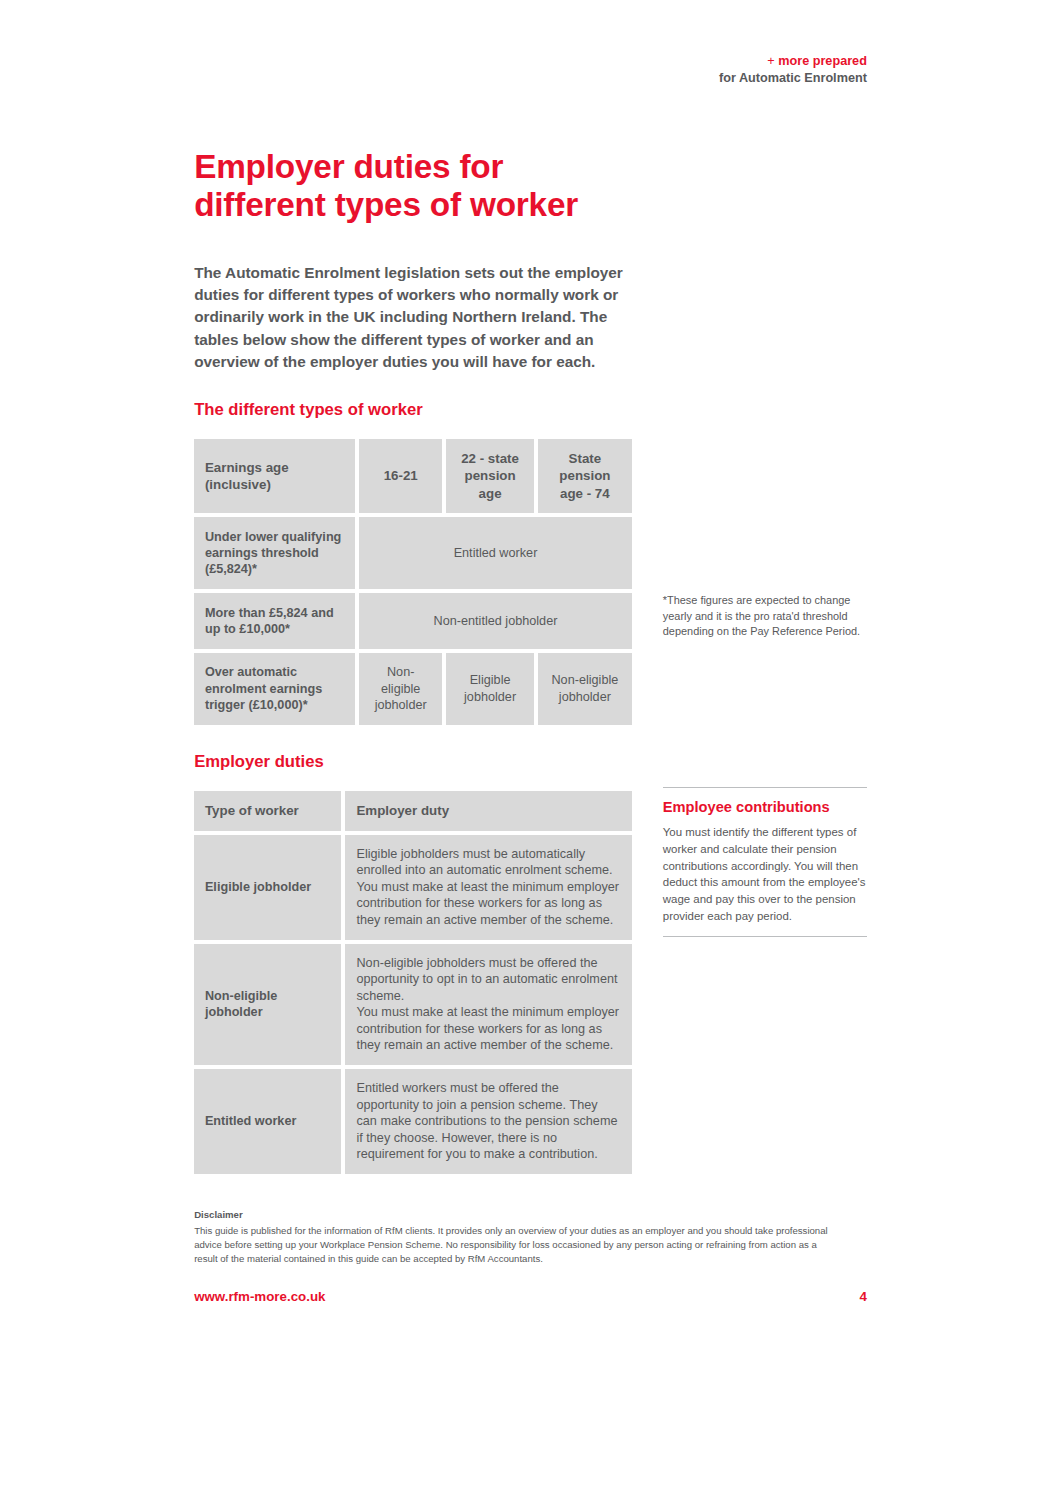+ more prepared
for Automatic Enrolment
Employer duties for
different types of worker
The Automatic Enrolment legislation sets out the employer duties for different types of workers who normally work or ordinarily work in the UK including Northern Ireland. The tables below show the different types of worker and an overview of the employer duties you will have for each.
The different types of worker
| Earnings age (inclusive) | 16-21 | 22 - state pension age | State pension age - 74 |
| --- | --- | --- | --- |
| Under lower qualifying earnings threshold (£5,824)* | Entitled worker |
| More than £5,824 and up to £10,000* | Non-entitled jobholder |
| Over automatic enrolment earnings trigger (£10,000)* | Non-eligible jobholder | Eligible jobholder | Non-eligible jobholder |
*These figures are expected to change yearly and it is the pro rata'd threshold depending on the Pay Reference Period.
Employer duties
| Type of worker | Employer duty |
| --- | --- |
| Eligible jobholder | Eligible jobholders must be automatically enrolled into an automatic enrolment scheme. You must make at least the minimum employer contribution for these workers for as long as they remain an active member of the scheme. |
| Non-eligible jobholder | Non-eligible jobholders must be offered the opportunity to opt in to an automatic enrolment scheme. You must make at least the minimum employer contribution for these workers for as long as they remain an active member of the scheme. |
| Entitled worker | Entitled workers must be offered the opportunity to join a pension scheme. They can make contributions to the pension scheme if they choose. However, there is no requirement for you to make a contribution. |
Employee contributions
You must identify the different types of worker and calculate their pension contributions accordingly. You will then deduct this amount from the employee's wage and pay this over to the pension provider each pay period.
Disclaimer This guide is published for the information of RfM clients. It provides only an overview of your duties as an employer and you should take professional advice before setting up your Workplace Pension Scheme. No responsibility for loss occasioned by any person acting or refraining from action as a result of the material contained in this guide can be accepted by RfM Accountants.
www.rfm-more.co.uk 4